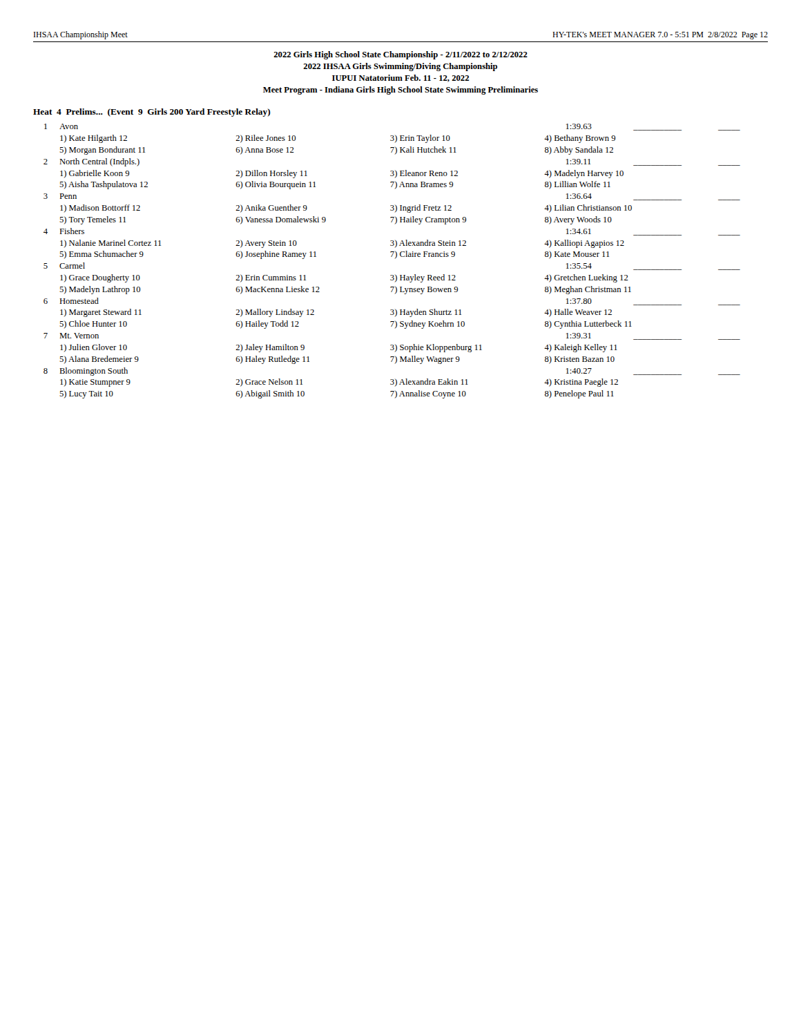IHSAA Championship Meet HY-TEK's MEET MANAGER 7.0 - 5:51 PM 2/8/2022 Page 12
2022 Girls High School State Championship - 2/11/2022 to 2/12/2022
2022 IHSAA Girls Swimming/Diving Championship
IUPUI Natatorium Feb. 11 - 12, 2022
Meet Program - Indiana Girls High School State Swimming Preliminaries
Heat 4 Prelims... (Event 9 Girls 200 Yard Freestyle Relay)
| 1 | Avon | | | 1:39.63 | ___________ | _____ |
| | 1) Kate Hilgarth 12 | 2) Rilee Jones 10 | 3) Erin Taylor 10 | 4) Bethany Brown 9 |
| | 5) Morgan Bondurant 11 | 6) Anna Bose 12 | 7) Kali Hutchek 11 | 8) Abby Sandala 12 |
| 2 | North Central (Indpls.) | | | 1:39.11 | ___________ | _____ |
| | 1) Gabrielle Koon 9 | 2) Dillon Horsley 11 | 3) Eleanor Reno 12 | 4) Madelyn Harvey 10 |
| | 5) Aisha Tashpulatova 12 | 6) Olivia Bourquein 11 | 7) Anna Brames 9 | 8) Lillian Wolfe 11 |
| 3 | Penn | | | 1:36.64 | ___________ | _____ |
| | 1) Madison Bottorff 12 | 2) Anika Guenther 9 | 3) Ingrid Fretz 12 | 4) Lilian Christianson 10 |
| | 5) Tory Temeles 11 | 6) Vanessa Domalewski 9 | 7) Hailey Crampton 9 | 8) Avery Woods 10 |
| 4 | Fishers | | | 1:34.61 | ___________ | _____ |
| | 1) Nalanie Marinel Cortez 11 | 2) Avery Stein 10 | 3) Alexandra Stein 12 | 4) Kalliopi Agapios 12 |
| | 5) Emma Schumacher 9 | 6) Josephine Ramey 11 | 7) Claire Francis 9 | 8) Kate Mouser 11 |
| 5 | Carmel | | | 1:35.54 | ___________ | _____ |
| | 1) Grace Dougherty 10 | 2) Erin Cummins 11 | 3) Hayley Reed 12 | 4) Gretchen Lueking 12 |
| | 5) Madelyn Lathrop 10 | 6) MacKenna Lieske 12 | 7) Lynsey Bowen 9 | 8) Meghan Christman 11 |
| 6 | Homestead | | | 1:37.80 | ___________ | _____ |
| | 1) Margaret Steward 11 | 2) Mallory Lindsay 12 | 3) Hayden Shurtz 11 | 4) Halle Weaver 12 |
| | 5) Chloe Hunter 10 | 6) Hailey Todd 12 | 7) Sydney Koehrn 10 | 8) Cynthia Lutterbeck 11 |
| 7 | Mt. Vernon | | | 1:39.31 | ___________ | _____ |
| | 1) Julien Glover 10 | 2) Jaley Hamilton 9 | 3) Sophie Kloppenburg 11 | 4) Kaleigh Kelley 11 |
| | 5) Alana Bredemeier 9 | 6) Haley Rutledge 11 | 7) Malley Wagner 9 | 8) Kristen Bazan 10 |
| 8 | Bloomington South | | | 1:40.27 | ___________ | _____ |
| | 1) Katie Stumpner 9 | 2) Grace Nelson 11 | 3) Alexandra Eakin 11 | 4) Kristina Paegle 12 |
| | 5) Lucy Tait 10 | 6) Abigail Smith 10 | 7) Annalise Coyne 10 | 8) Penelope Paul 11 |